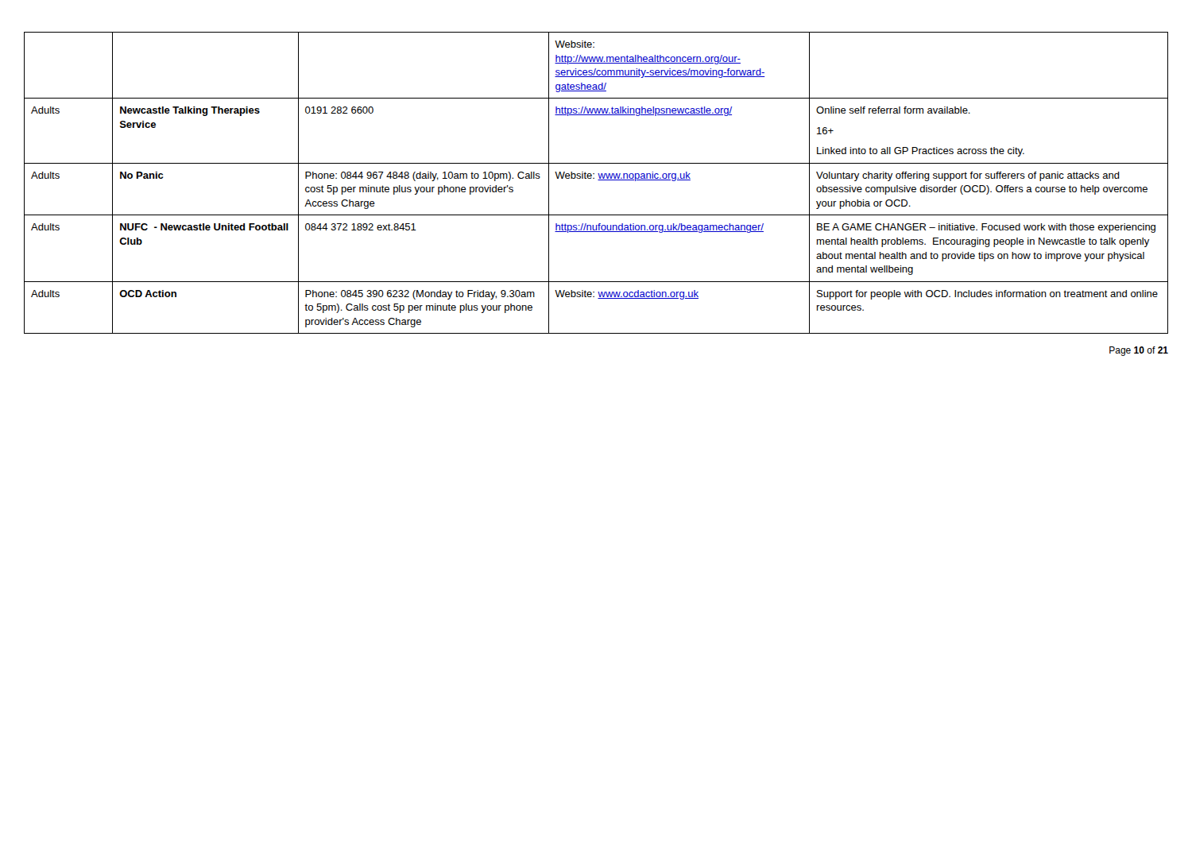| | | | Website: http://www.mentalhealthconcern.org/our-services/community-services/moving-forward-gateshead/ | |
| Adults | Newcastle Talking Therapies Service | 0191 282 6600 | https://www.talkinghelpsnewcastle.org/ | Online self referral form available. 16+ Linked into to all GP Practices across the city. |
| Adults | No Panic | Phone: 0844 967 4848 (daily, 10am to 10pm). Calls cost 5p per minute plus your phone provider's Access Charge | Website: www.nopanic.org.uk | Voluntary charity offering support for sufferers of panic attacks and obsessive compulsive disorder (OCD). Offers a course to help overcome your phobia or OCD. |
| Adults | NUFC - Newcastle United Football Club | 0844 372 1892 ext.8451 | https://nufoundation.org.uk/beagamechanger/ | BE A GAME CHANGER – initiative. Focused work with those experiencing mental health problems. Encouraging people in Newcastle to talk openly about mental health and to provide tips on how to improve your physical and mental wellbeing |
| Adults | OCD Action | Phone: 0845 390 6232 (Monday to Friday, 9.30am to 5pm). Calls cost 5p per minute plus your phone provider's Access Charge | Website: www.ocdaction.org.uk | Support for people with OCD. Includes information on treatment and online resources. |
Page 10 of 21